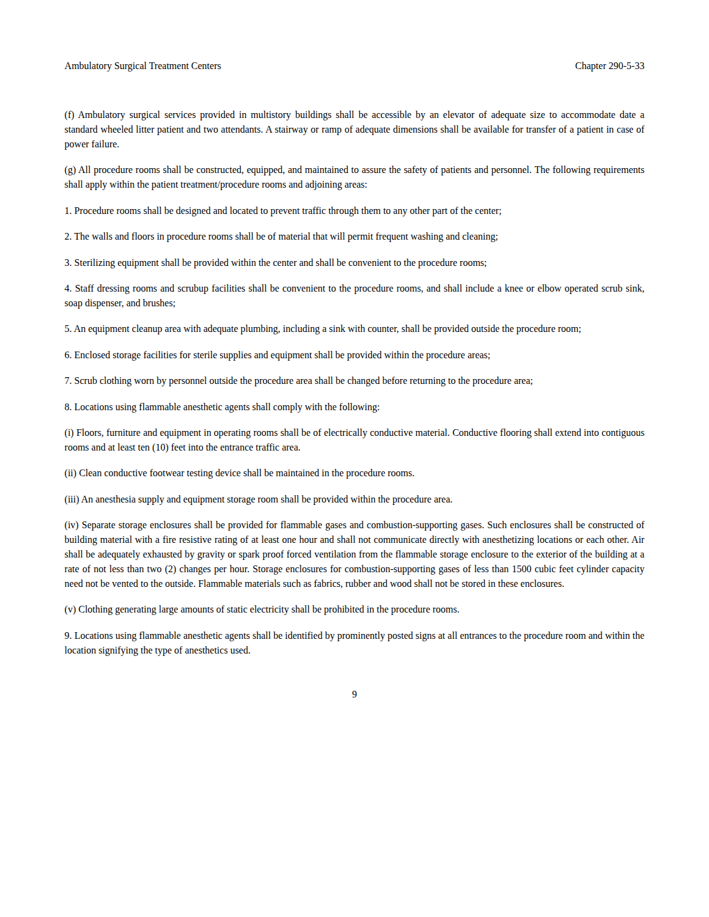Ambulatory Surgical Treatment Centers Chapter 290-5-33
(f) Ambulatory surgical services provided in multistory buildings shall be accessible by an elevator of adequate size to accommodate date a standard wheeled litter patient and two attendants. A stairway or ramp of adequate dimensions shall be available for transfer of a patient in case of power failure.
(g) All procedure rooms shall be constructed, equipped, and maintained to assure the safety of patients and personnel. The following requirements shall apply within the patient treatment/procedure rooms and adjoining areas:
1. Procedure rooms shall be designed and located to prevent traffic through them to any other part of the center;
2. The walls and floors in procedure rooms shall be of material that will permit frequent washing and cleaning;
3. Sterilizing equipment shall be provided within the center and shall be convenient to the procedure rooms;
4. Staff dressing rooms and scrubup facilities shall be convenient to the procedure rooms, and shall include a knee or elbow operated scrub sink, soap dispenser, and brushes;
5. An equipment cleanup area with adequate plumbing, including a sink with counter, shall be provided outside the procedure room;
6. Enclosed storage facilities for sterile supplies and equipment shall be provided within the procedure areas;
7. Scrub clothing worn by personnel outside the procedure area shall be changed before returning to the procedure area;
8. Locations using flammable anesthetic agents shall comply with the following:
(i) Floors, furniture and equipment in operating rooms shall be of electrically conductive material. Conductive flooring shall extend into contiguous rooms and at least ten (10) feet into the entrance traffic area.
(ii) Clean conductive footwear testing device shall be maintained in the procedure rooms.
(iii) An anesthesia supply and equipment storage room shall be provided within the procedure area.
(iv) Separate storage enclosures shall be provided for flammable gases and combustion-supporting gases. Such enclosures shall be constructed of building material with a fire resistive rating of at least one hour and shall not communicate directly with anesthetizing locations or each other. Air shall be adequately exhausted by gravity or spark proof forced ventilation from the flammable storage enclosure to the exterior of the building at a rate of not less than two (2) changes per hour. Storage enclosures for combustion-supporting gases of less than 1500 cubic feet cylinder capacity need not be vented to the outside. Flammable materials such as fabrics, rubber and wood shall not be stored in these enclosures.
(v) Clothing generating large amounts of static electricity shall be prohibited in the procedure rooms.
9. Locations using flammable anesthetic agents shall be identified by prominently posted signs at all entrances to the procedure room and within the location signifying the type of anesthetics used.
9